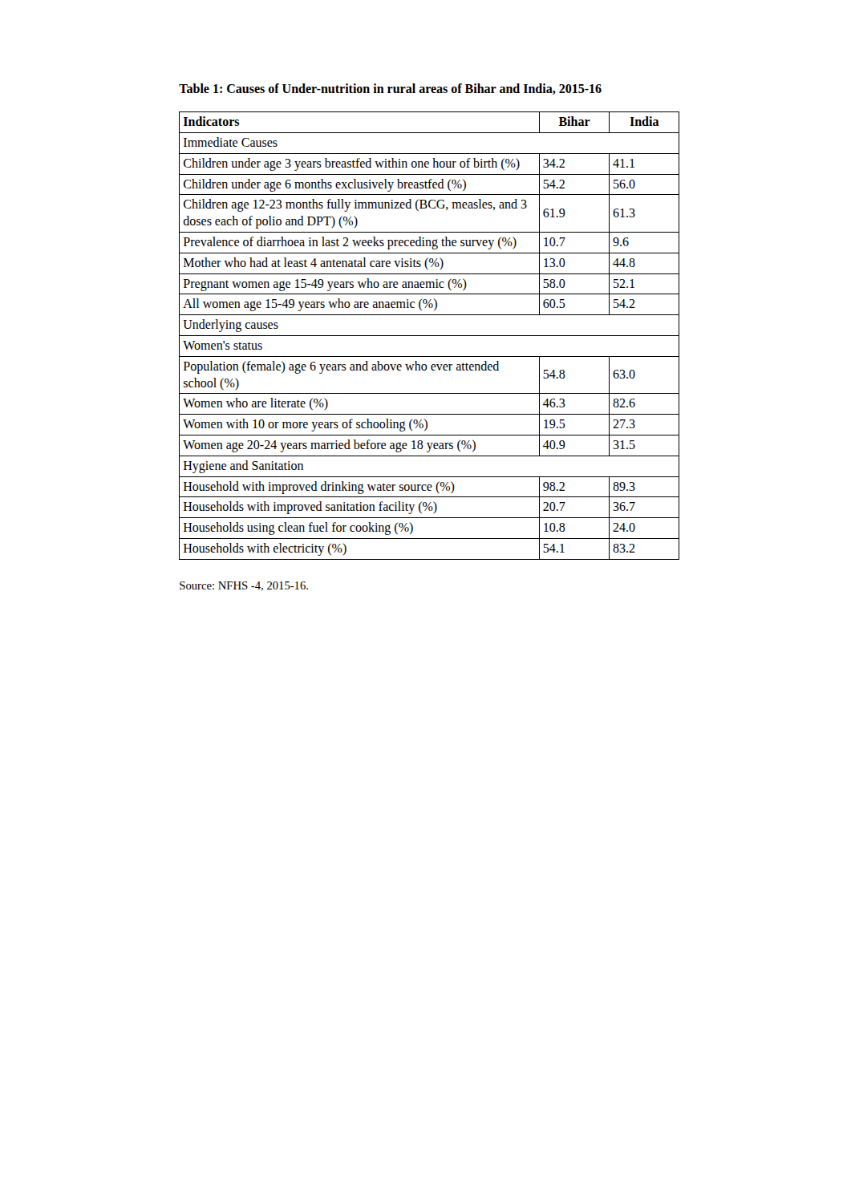Table 1: Causes of Under-nutrition in rural areas of Bihar and India, 2015-16
| Indicators | Bihar | India |
| --- | --- | --- |
| Immediate Causes |
| Children under age 3 years breastfed within one hour of birth (%) | 34.2 | 41.1 |
| Children under age 6 months exclusively breastfed (%) | 54.2 | 56.0 |
| Children age 12-23 months fully immunized (BCG, measles, and 3 doses each of polio and DPT) (%) | 61.9 | 61.3 |
| Prevalence of diarrhoea in last 2 weeks preceding the survey (%) | 10.7 | 9.6 |
| Mother who had at least 4 antenatal care visits (%) | 13.0 | 44.8 |
| Pregnant women age 15-49 years who are anaemic (%) | 58.0 | 52.1 |
| All women age 15-49 years who are anaemic (%) | 60.5 | 54.2 |
| Underlying causes |
| Women's status |
| Population (female) age 6 years and above who ever attended school (%) | 54.8 | 63.0 |
| Women who are literate (%) | 46.3 | 82.6 |
| Women with 10 or more years of schooling (%) | 19.5 | 27.3 |
| Women age 20-24 years married before age 18 years (%) | 40.9 | 31.5 |
| Hygiene and Sanitation |
| Household with improved drinking water source (%) | 98.2 | 89.3 |
| Households with improved sanitation facility (%) | 20.7 | 36.7 |
| Households using clean fuel for cooking (%) | 10.8 | 24.0 |
| Households with electricity (%) | 54.1 | 83.2 |
Source: NFHS -4, 2015-16.